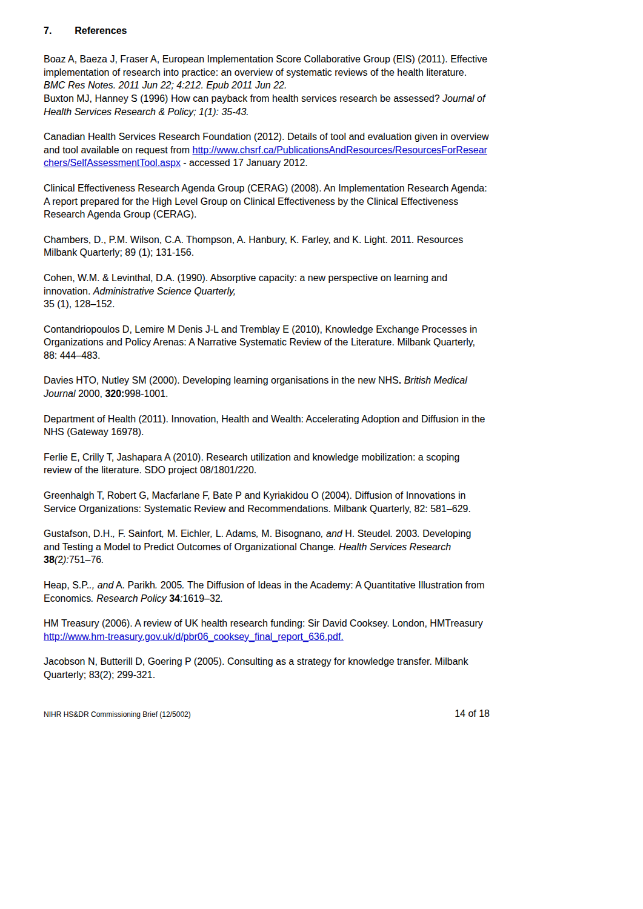7. References
Boaz A, Baeza J, Fraser A, European Implementation Score Collaborative Group (EIS) (2011). Effective implementation of research into practice: an overview of systematic reviews of the health literature. BMC Res Notes. 2011 Jun 22; 4:212. Epub 2011 Jun 22.
Buxton MJ, Hanney S (1996) How can payback from health services research be assessed? Journal of Health Services Research & Policy; 1(1): 35-43.
Canadian Health Services Research Foundation (2012). Details of tool and evaluation given in overview and tool available on request from http://www.chsrf.ca/PublicationsAndResources/ResourcesForResearchers/SelfAssessmentTool.aspx - accessed 17 January 2012.
Clinical Effectiveness Research Agenda Group (CERAG) (2008). An Implementation Research Agenda: A report prepared for the High Level Group on Clinical Effectiveness by the Clinical Effectiveness Research Agenda Group (CERAG).
Chambers, D., P.M. Wilson, C.A. Thompson, A. Hanbury, K. Farley, and K. Light. 2011. Resources Milbank Quarterly; 89 (1); 131-156.
Cohen, W.M. & Levinthal, D.A. (1990). Absorptive capacity: a new perspective on learning and innovation. Administrative Science Quarterly,
35 (1), 128–152.
Contandriopoulos D, Lemire M Denis J-L and Tremblay E (2010), Knowledge Exchange Processes in Organizations and Policy Arenas: A Narrative Systematic Review of the Literature. Milbank Quarterly, 88: 444–483.
Davies HTO, Nutley SM (2000). Developing learning organisations in the new NHS. British Medical Journal 2000, 320: 998-1001.
Department of Health (2011). Innovation, Health and Wealth: Accelerating Adoption and Diffusion in the NHS (Gateway 16978).
Ferlie E, Crilly T, Jashapara A (2010). Research utilization and knowledge mobilization: a scoping review of the literature. SDO project 08/1801/220.
Greenhalgh T, Robert G, Macfarlane F, Bate P and Kyriakidou O (2004). Diffusion of Innovations in Service Organizations: Systematic Review and Recommendations. Milbank Quarterly, 82: 581–629.
Gustafson, D.H., F. Sainfort, M. Eichler, L. Adams, M. Bisognano, and H. Steudel. 2003. Developing and Testing a Model to Predict Outcomes of Organizational Change. Health Services Research 38(2): 751–76.
Heap, S.P.., and A. Parikh. 2005. The Diffusion of Ideas in the Academy: A Quantitative Illustration from Economics. Research Policy 34: 1619–32.
HM Treasury (2006). A review of UK health research funding: Sir David Cooksey. London, HMTreasury http://www.hm-treasury.gov.uk/d/pbr06_cooksey_final_report_636.pdf.
Jacobson N, Butterill D, Goering P (2005). Consulting as a strategy for knowledge transfer. Milbank Quarterly; 83(2); 299-321.
NIHR HS&DR Commissioning Brief (12/5002) 14 of 18